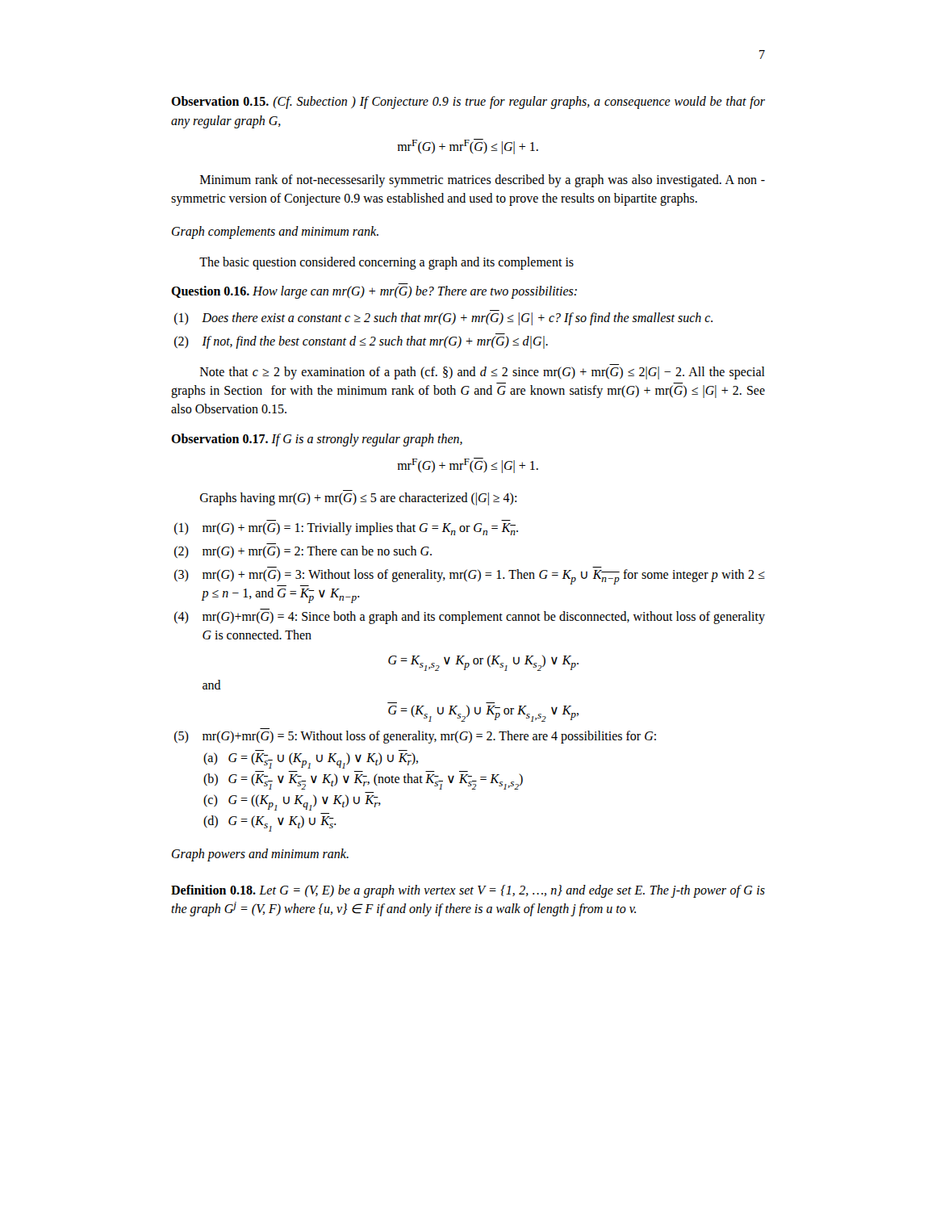7
Observation 0.15. (Cf. Subection ) If Conjecture 0.9 is true for regular graphs, a consequence would be that for any regular graph G,
mrF(G) + mrF(G) ≤ |G| + 1.
Minimum rank of not-necessesarily symmetric matrices described by a graph was also investigated. A non -symmetric version of Conjecture 0.9 was established and used to prove the results on bipartite graphs.
Graph complements and minimum rank.
The basic question considered concerning a graph and its complement is
Question 0.16. How large can mr(G) + mr(G) be? There are two possibilities:
(1) Does there exist a constant c ≥ 2 such that mr(G) + mr(G) ≤ |G| + c? If so find the smallest such c.
(2) If not, find the best constant d ≤ 2 such that mr(G) + mr(G) ≤ d|G|.
Note that c ≥ 2 by examination of a path (cf. §) and d ≤ 2 since mr(G) + mr(G) ≤ 2|G| − 2. All the special graphs in Section for with the minimum rank of both G and G are known satisfy mr(G) + mr(G) ≤ |G| + 2. See also Observation 0.15.
Observation 0.17. If G is a strongly regular graph then,
mrF(G) + mrF(G) ≤ |G| + 1.
Graphs having mr(G) + mr(G) ≤ 5 are characterized (|G| ≥ 4):
(1) mr(G) + mr(G) = 1: Trivially implies that G = Kn or Gn = Kn.
(2) mr(G) + mr(G) = 2: There can be no such G.
(3) mr(G) + mr(G) = 3: Without loss of generality, mr(G) = 1. Then G = Kp ∪ Kn−p for some integer p with 2 ≤ p ≤ n − 1, and G = Kp ∨ Kn−p.
(4) mr(G)+mr(G) = 4: Since both a graph and its complement cannot be disconnected, without loss of generality G is connected. Then
G = Ks1,s2 ∨ Kp or (Ks1 ∪ Ks2) ∨ Kp.
and
G = (Ks1 ∪ Ks2) ∪ Kp or Ks1,s2 ∨ Kp,
(5) mr(G)+mr(G) = 5: Without loss of generality, mr(G) = 2. There are 4 possibilities for G:
(a) G = (Ks1 ∪ (Kp1 ∪ Kq1) ∨ Kt) ∪ Kr),
(b) G = (Ks1 ∨ Ks2 ∨ Kt) ∨ Kr, (note that Ks1 ∨ Ks2 = Ks1,s2)
(c) G = ((Kp1 ∪ Kq1) ∨ Kt) ∪ Kr,
(d) G = (Ks1 ∨ Kt) ∪ Ks.
Graph powers and minimum rank.
Definition 0.18. Let G = (V, E) be a graph with vertex set V = {1, 2, …, n} and edge set E. The j-th power of G is the graph Gj = (V, F) where {u, v} ∈ F if and only if there is a walk of length j from u to v.